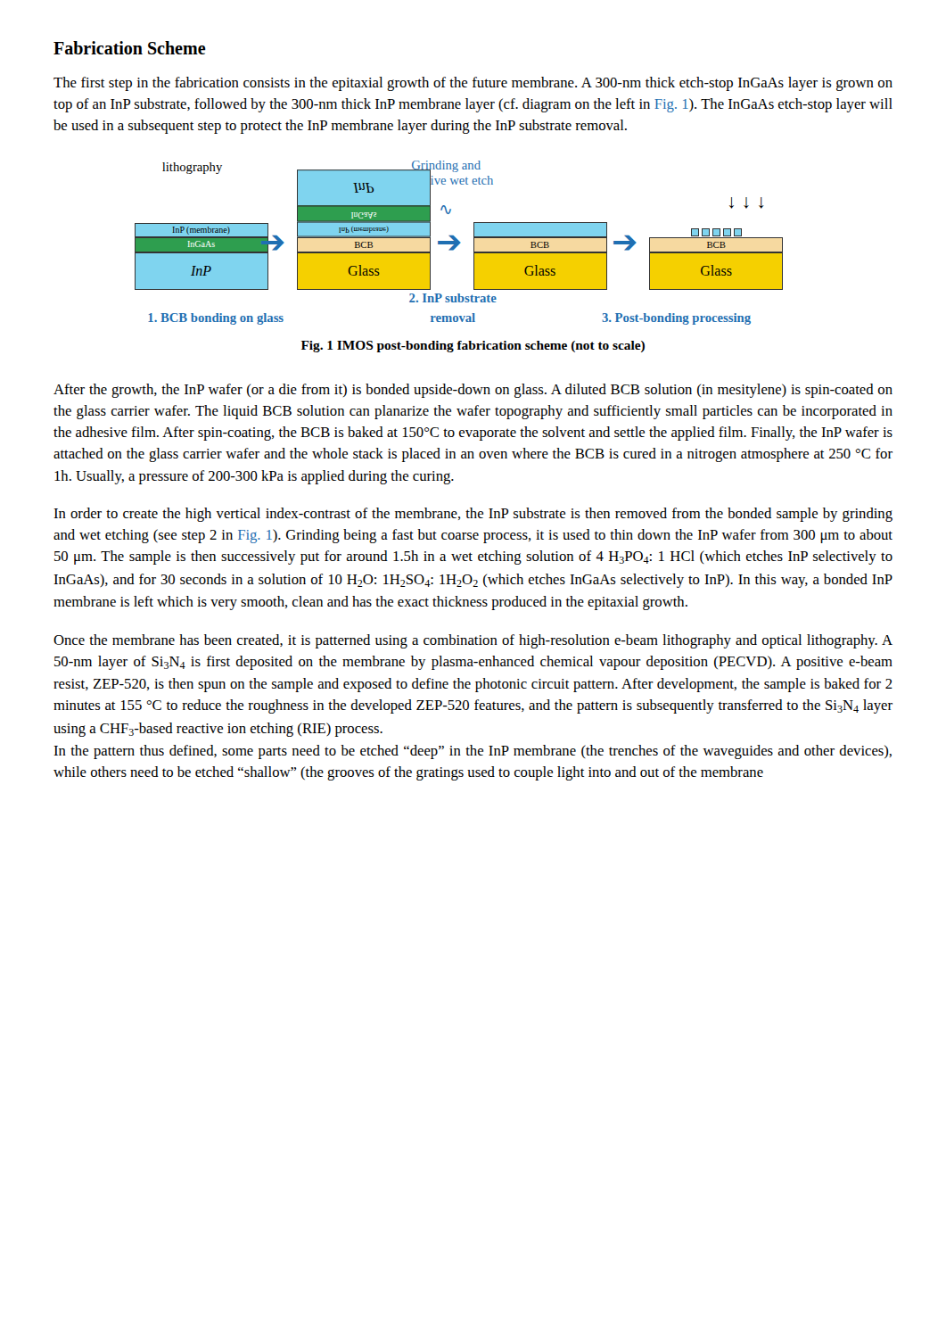Fabrication Scheme
The first step in the fabrication consists in the epitaxial growth of the future membrane. A 300-nm thick etch-stop InGaAs layer is grown on top of an InP substrate, followed by the 300-nm thick InP membrane layer (cf. diagram on the left in Fig. 1). The InGaAs etch-stop layer will be used in a subsequent step to protect the InP membrane layer during the InP substrate removal.
Grinding and
Selective wet etch
∿
lithography
↓↓↓
InP (membrane)
InGaAs
InP
➔
InP
InGaAs
InP (membrane)
BCB
Glass
➔
BCB
Glass
➔
BCB
Glass
1. BCB bonding on glass
2. InP substrate removal
3. Post-bonding processing
Fig. 1 IMOS post-bonding fabrication scheme (not to scale)
After the growth, the InP wafer (or a die from it) is bonded upside-down on glass. A diluted BCB solution (in mesitylene) is spin-coated on the glass carrier wafer. The liquid BCB solution can planarize the wafer topography and sufficiently small particles can be incorporated in the adhesive film. After spin-coating, the BCB is baked at 150°C to evaporate the solvent and settle the applied film. Finally, the InP wafer is attached on the glass carrier wafer and the whole stack is placed in an oven where the BCB is cured in a nitrogen atmosphere at 250 °C for 1h. Usually, a pressure of 200-300 kPa is applied during the curing.
In order to create the high vertical index-contrast of the membrane, the InP substrate is then removed from the bonded sample by grinding and wet etching (see step 2 in Fig. 1). Grinding being a fast but coarse process, it is used to thin down the InP wafer from 300 μm to about 50 μm. The sample is then successively put for around 1.5h in a wet etching solution of 4 H3PO4: 1 HCl (which etches InP selectively to InGaAs), and for 30 seconds in a solution of 10 H2O: 1H2SO4: 1H2O2 (which etches InGaAs selectively to InP). In this way, a bonded InP membrane is left which is very smooth, clean and has the exact thickness produced in the epitaxial growth.
Once the membrane has been created, it is patterned using a combination of high-resolution e-beam lithography and optical lithography. A 50-nm layer of Si3N4 is first deposited on the membrane by plasma-enhanced chemical vapour deposition (PECVD). A positive e-beam resist, ZEP-520, is then spun on the sample and exposed to define the photonic circuit pattern. After development, the sample is baked for 2 minutes at 155 °C to reduce the roughness in the developed ZEP-520 features, and the pattern is subsequently transferred to the Si3N4 layer using a CHF3-based reactive ion etching (RIE) process.
In the pattern thus defined, some parts need to be etched “deep” in the InP membrane (the trenches of the waveguides and other devices), while others need to be etched “shallow” (the grooves of the gratings used to couple light into and out of the membrane